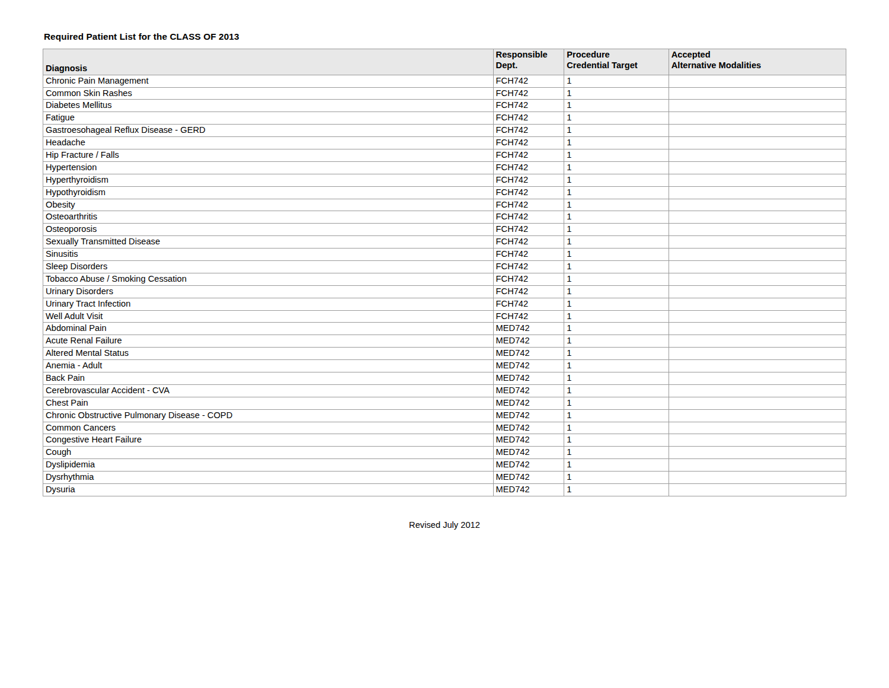Required Patient List for the CLASS OF 2013
| Diagnosis | Responsible Dept. | Procedure Credential Target | Accepted Alternative Modalities |
| --- | --- | --- | --- |
| Chronic Pain Management | FCH742 | 1 | |
| Common Skin Rashes | FCH742 | 1 | |
| Diabetes Mellitus | FCH742 | 1 | |
| Fatigue | FCH742 | 1 | |
| Gastroesohageal Reflux Disease - GERD | FCH742 | 1 | |
| Headache | FCH742 | 1 | |
| Hip Fracture / Falls | FCH742 | 1 | |
| Hypertension | FCH742 | 1 | |
| Hyperthyroidism | FCH742 | 1 | |
| Hypothyroidism | FCH742 | 1 | |
| Obesity | FCH742 | 1 | |
| Osteoarthritis | FCH742 | 1 | |
| Osteoporosis | FCH742 | 1 | |
| Sexually Transmitted Disease | FCH742 | 1 | |
| Sinusitis | FCH742 | 1 | |
| Sleep Disorders | FCH742 | 1 | |
| Tobacco Abuse / Smoking Cessation | FCH742 | 1 | |
| Urinary Disorders | FCH742 | 1 | |
| Urinary Tract Infection | FCH742 | 1 | |
| Well Adult Visit | FCH742 | 1 | |
| Abdominal Pain | MED742 | 1 | |
| Acute Renal Failure | MED742 | 1 | |
| Altered Mental Status | MED742 | 1 | |
| Anemia - Adult | MED742 | 1 | |
| Back Pain | MED742 | 1 | |
| Cerebrovascular Accident - CVA | MED742 | 1 | |
| Chest Pain | MED742 | 1 | |
| Chronic Obstructive Pulmonary Disease - COPD | MED742 | 1 | |
| Common Cancers | MED742 | 1 | |
| Congestive Heart Failure | MED742 | 1 | |
| Cough | MED742 | 1 | |
| Dyslipidemia | MED742 | 1 | |
| Dysrhythmia | MED742 | 1 | |
| Dysuria | MED742 | 1 | |
Revised July 2012